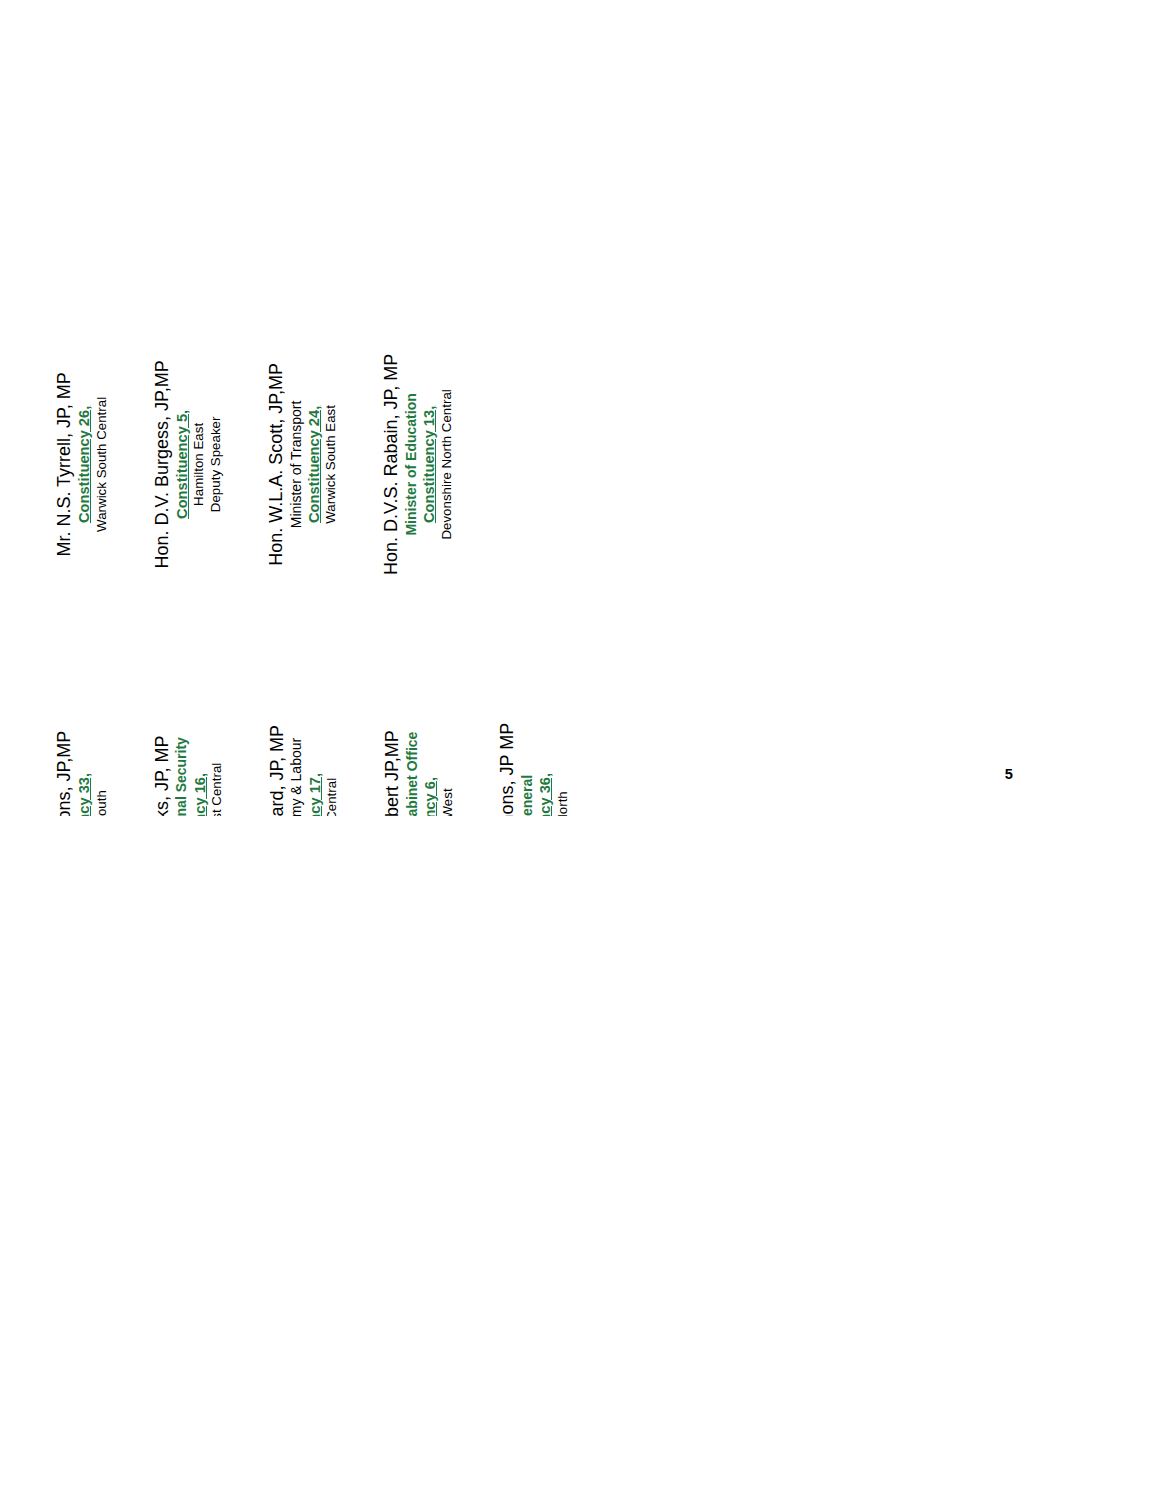Mr. J.S. Simmons, JP,MP
Constituency 33,
Sandys South
Mr. M.A. Weeks, JP, MP
Minister of National Security
Constituency 16,
Pembroke East Central
Hon. J.P. Hayward, JP, MP
Minister of Economy & Labour
Constituency 17,
Pembroke Central
Hon. W. L. Furbert JP,MP
Minister for the Cabinet Office
Constituency 6,
Hamilton West
Hon. K.L. Simmons, JP MP
Attorney General
Constituency 36,
Sandys North
Mr. N.S. Tyrrell, JP, MP
Constituency 26,
Warwick South Central
Hon. D.V. Burgess, JP,MP
Constituency 5,
Hamilton East
Deputy Speaker
Hon. W.L.A. Scott, JP,MP
Minister of Transport
Constituency 24,
Warwick South East
Hon. D.V.S. Rabain, JP, MP
Minister of Education
Constituency 13,
Devonshire North Central
5